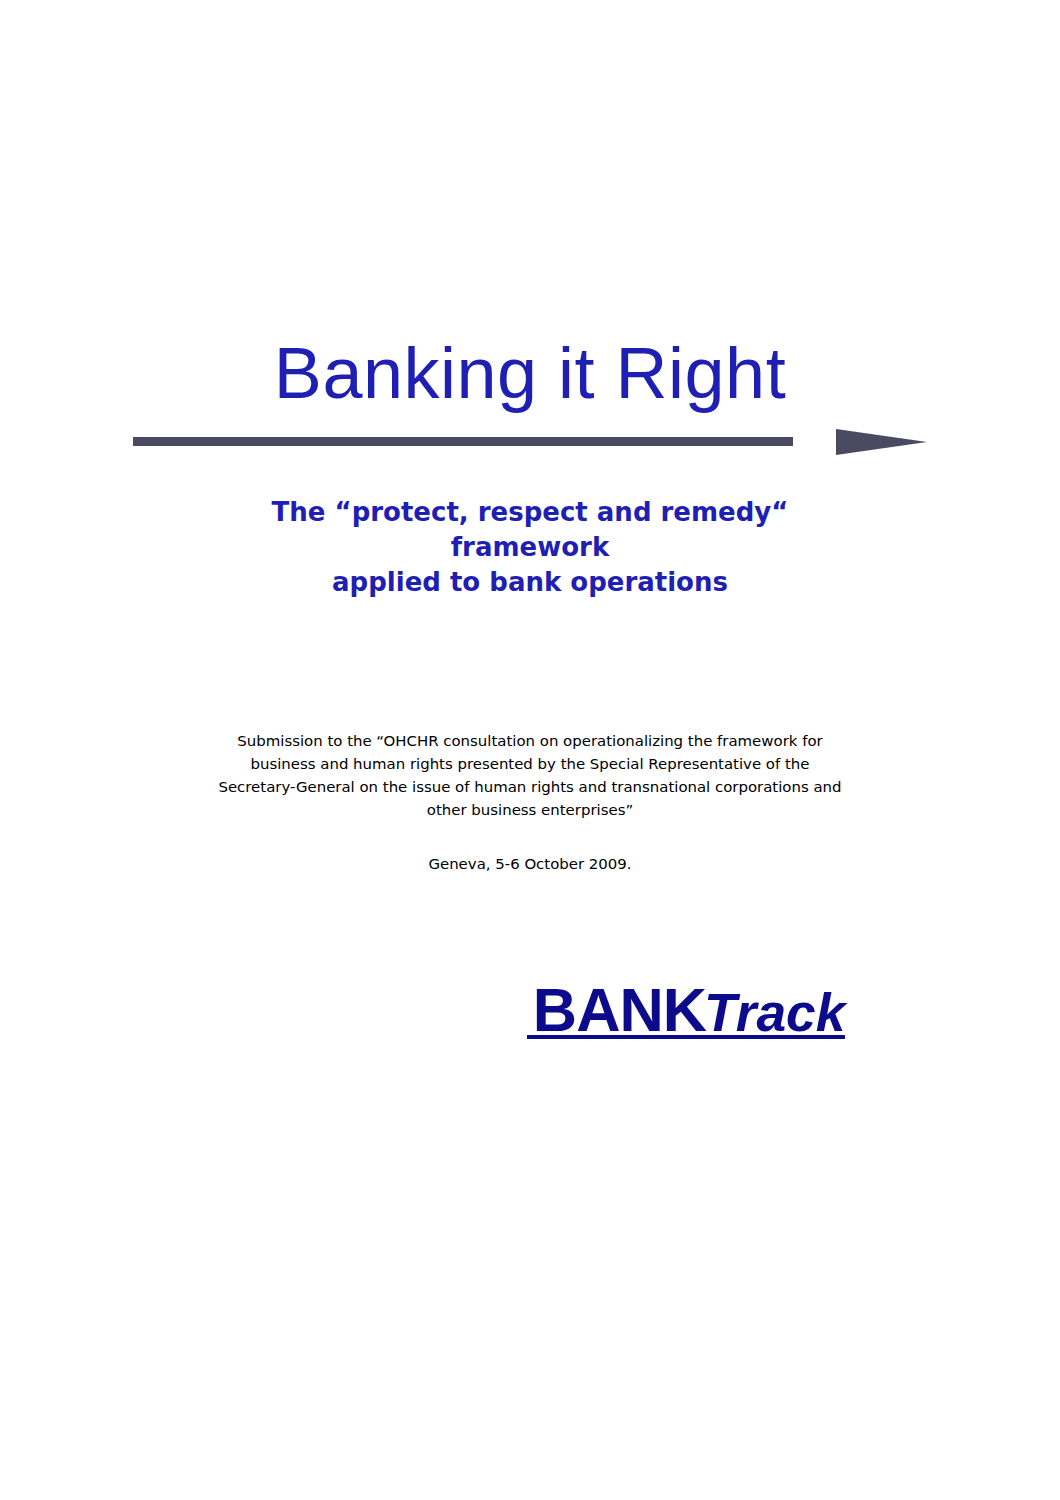Banking it Right
The “protect, respect and remedy“ framework
applied to bank operations
Submission to the “OHCHR consultation on operationalizing the framework for business and human rights presented by the Special Representative of the Secretary-General on the issue of human rights and transnational corporations and other business enterprises”
Geneva, 5-6 October 2009.
BANK Track